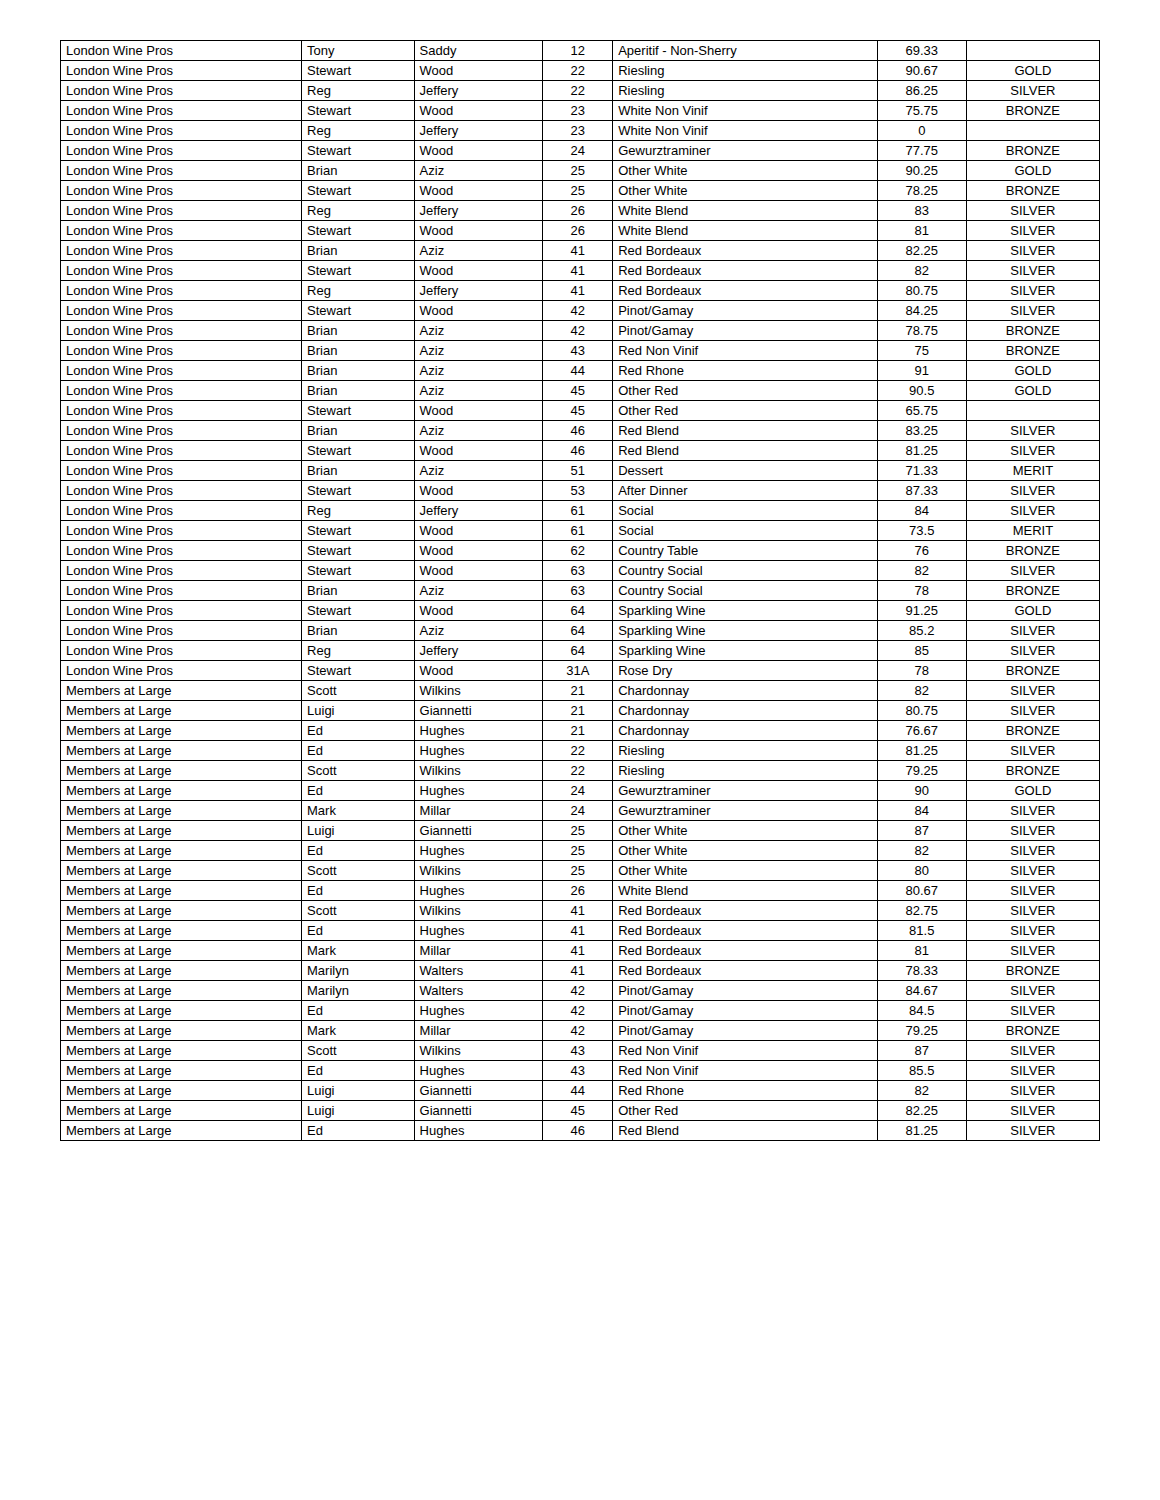| London Wine Pros | Tony | Saddy | 12 | Aperitif - Non-Sherry | 69.33 | |
| London Wine Pros | Stewart | Wood | 22 | Riesling | 90.67 | GOLD |
| London Wine Pros | Reg | Jeffery | 22 | Riesling | 86.25 | SILVER |
| London Wine Pros | Stewart | Wood | 23 | White Non Vinif | 75.75 | BRONZE |
| London Wine Pros | Reg | Jeffery | 23 | White Non Vinif | 0 | |
| London Wine Pros | Stewart | Wood | 24 | Gewurztraminer | 77.75 | BRONZE |
| London Wine Pros | Brian | Aziz | 25 | Other White | 90.25 | GOLD |
| London Wine Pros | Stewart | Wood | 25 | Other White | 78.25 | BRONZE |
| London Wine Pros | Reg | Jeffery | 26 | White Blend | 83 | SILVER |
| London Wine Pros | Stewart | Wood | 26 | White Blend | 81 | SILVER |
| London Wine Pros | Brian | Aziz | 41 | Red Bordeaux | 82.25 | SILVER |
| London Wine Pros | Stewart | Wood | 41 | Red Bordeaux | 82 | SILVER |
| London Wine Pros | Reg | Jeffery | 41 | Red Bordeaux | 80.75 | SILVER |
| London Wine Pros | Stewart | Wood | 42 | Pinot/Gamay | 84.25 | SILVER |
| London Wine Pros | Brian | Aziz | 42 | Pinot/Gamay | 78.75 | BRONZE |
| London Wine Pros | Brian | Aziz | 43 | Red Non Vinif | 75 | BRONZE |
| London Wine Pros | Brian | Aziz | 44 | Red Rhone | 91 | GOLD |
| London Wine Pros | Brian | Aziz | 45 | Other Red | 90.5 | GOLD |
| London Wine Pros | Stewart | Wood | 45 | Other Red | 65.75 | |
| London Wine Pros | Brian | Aziz | 46 | Red Blend | 83.25 | SILVER |
| London Wine Pros | Stewart | Wood | 46 | Red Blend | 81.25 | SILVER |
| London Wine Pros | Brian | Aziz | 51 | Dessert | 71.33 | MERIT |
| London Wine Pros | Stewart | Wood | 53 | After Dinner | 87.33 | SILVER |
| London Wine Pros | Reg | Jeffery | 61 | Social | 84 | SILVER |
| London Wine Pros | Stewart | Wood | 61 | Social | 73.5 | MERIT |
| London Wine Pros | Stewart | Wood | 62 | Country Table | 76 | BRONZE |
| London Wine Pros | Stewart | Wood | 63 | Country Social | 82 | SILVER |
| London Wine Pros | Brian | Aziz | 63 | Country Social | 78 | BRONZE |
| London Wine Pros | Stewart | Wood | 64 | Sparkling Wine | 91.25 | GOLD |
| London Wine Pros | Brian | Aziz | 64 | Sparkling Wine | 85.2 | SILVER |
| London Wine Pros | Reg | Jeffery | 64 | Sparkling Wine | 85 | SILVER |
| London Wine Pros | Stewart | Wood | 31A | Rose Dry | 78 | BRONZE |
| Members at Large | Scott | Wilkins | 21 | Chardonnay | 82 | SILVER |
| Members at Large | Luigi | Giannetti | 21 | Chardonnay | 80.75 | SILVER |
| Members at Large | Ed | Hughes | 21 | Chardonnay | 76.67 | BRONZE |
| Members at Large | Ed | Hughes | 22 | Riesling | 81.25 | SILVER |
| Members at Large | Scott | Wilkins | 22 | Riesling | 79.25 | BRONZE |
| Members at Large | Ed | Hughes | 24 | Gewurztraminer | 90 | GOLD |
| Members at Large | Mark | Millar | 24 | Gewurztraminer | 84 | SILVER |
| Members at Large | Luigi | Giannetti | 25 | Other White | 87 | SILVER |
| Members at Large | Ed | Hughes | 25 | Other White | 82 | SILVER |
| Members at Large | Scott | Wilkins | 25 | Other White | 80 | SILVER |
| Members at Large | Ed | Hughes | 26 | White Blend | 80.67 | SILVER |
| Members at Large | Scott | Wilkins | 41 | Red Bordeaux | 82.75 | SILVER |
| Members at Large | Ed | Hughes | 41 | Red Bordeaux | 81.5 | SILVER |
| Members at Large | Mark | Millar | 41 | Red Bordeaux | 81 | SILVER |
| Members at Large | Marilyn | Walters | 41 | Red Bordeaux | 78.33 | BRONZE |
| Members at Large | Marilyn | Walters | 42 | Pinot/Gamay | 84.67 | SILVER |
| Members at Large | Ed | Hughes | 42 | Pinot/Gamay | 84.5 | SILVER |
| Members at Large | Mark | Millar | 42 | Pinot/Gamay | 79.25 | BRONZE |
| Members at Large | Scott | Wilkins | 43 | Red Non Vinif | 87 | SILVER |
| Members at Large | Ed | Hughes | 43 | Red Non Vinif | 85.5 | SILVER |
| Members at Large | Luigi | Giannetti | 44 | Red Rhone | 82 | SILVER |
| Members at Large | Luigi | Giannetti | 45 | Other Red | 82.25 | SILVER |
| Members at Large | Ed | Hughes | 46 | Red Blend | 81.25 | SILVER |